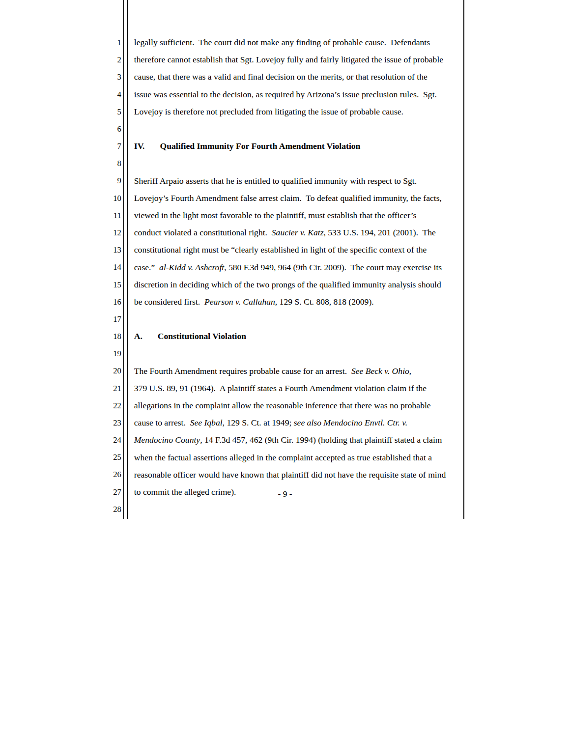1
2
3
4
5
6
7
8
9
10
11
12
13
14
15
16
17
18
19
20
21
22
23
24
25
26
27
28
legally sufficient. The court did not make any finding of probable cause. Defendants
therefore cannot establish that Sgt. Lovejoy fully and fairly litigated the issue of probable
cause, that there was a valid and final decision on the merits, or that resolution of the
issue was essential to the decision, as required by Arizona’s issue preclusion rules. Sgt.
Lovejoy is therefore not precluded from litigating the issue of probable cause.
IV. Qualified Immunity For Fourth Amendment Violation
Sheriff Arpaio asserts that he is entitled to qualified immunity with respect to Sgt.
Lovejoy’s Fourth Amendment false arrest claim. To defeat qualified immunity, the facts,
viewed in the light most favorable to the plaintiff, must establish that the officer’s
conduct violated a constitutional right. Saucier v. Katz, 533 U.S. 194, 201 (2001). The
constitutional right must be “clearly established in light of the specific context of the
case.” al-Kidd v. Ashcroft, 580 F.3d 949, 964 (9th Cir. 2009). The court may exercise its
discretion in deciding which of the two prongs of the qualified immunity analysis should
be considered first. Pearson v. Callahan, 129 S. Ct. 808, 818 (2009).
A. Constitutional Violation
The Fourth Amendment requires probable cause for an arrest. See Beck v. Ohio,
379 U.S. 89, 91 (1964). A plaintiff states a Fourth Amendment violation claim if the
allegations in the complaint allow the reasonable inference that there was no probable
cause to arrest. See Iqbal, 129 S. Ct. at 1949; see also Mendocino Envtl. Ctr. v.
Mendocino County, 14 F.3d 457, 462 (9th Cir. 1994) (holding that plaintiff stated a claim
when the factual assertions alleged in the complaint accepted as true established that a
reasonable officer would have known that plaintiff did not have the requisite state of mind
to commit the alleged crime).
- 9 -